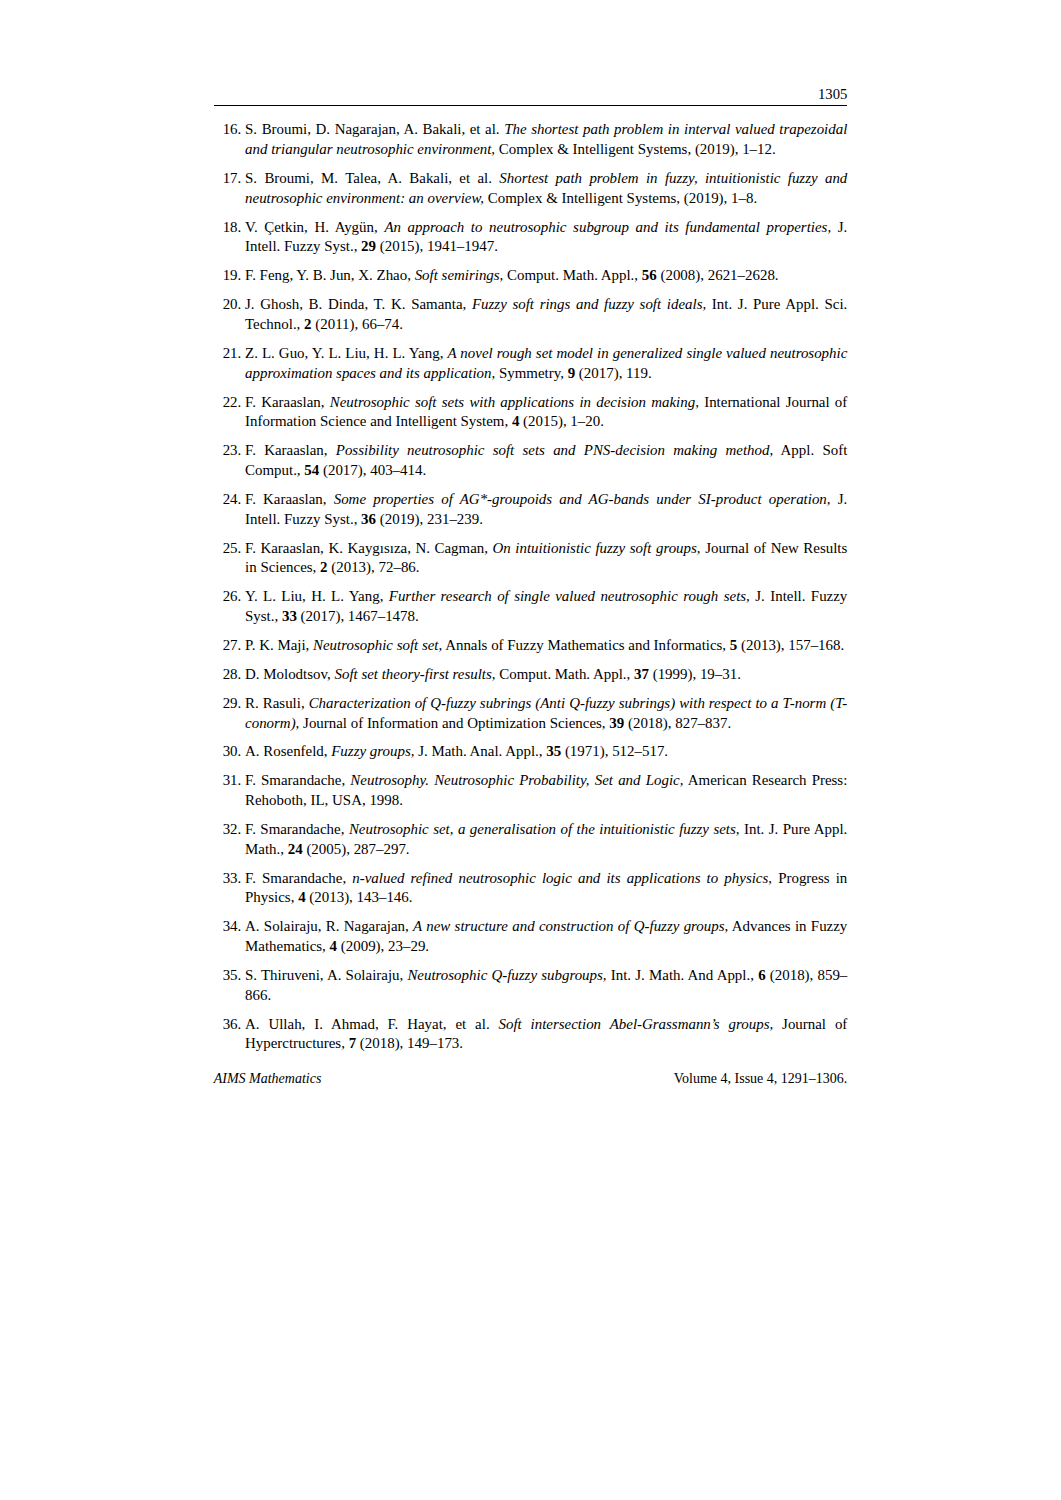1305
16. S. Broumi, D. Nagarajan, A. Bakali, et al. The shortest path problem in interval valued trapezoidal and triangular neutrosophic environment, Complex & Intelligent Systems, (2019), 1–12.
17. S. Broumi, M. Talea, A. Bakali, et al. Shortest path problem in fuzzy, intuitionistic fuzzy and neutrosophic environment: an overview, Complex & Intelligent Systems, (2019), 1–8.
18. V. Çetkin, H. Aygün, An approach to neutrosophic subgroup and its fundamental properties, J. Intell. Fuzzy Syst., 29 (2015), 1941–1947.
19. F. Feng, Y. B. Jun, X. Zhao, Soft semirings, Comput. Math. Appl., 56 (2008), 2621–2628.
20. J. Ghosh, B. Dinda, T. K. Samanta, Fuzzy soft rings and fuzzy soft ideals, Int. J. Pure Appl. Sci. Technol., 2 (2011), 66–74.
21. Z. L. Guo, Y. L. Liu, H. L. Yang, A novel rough set model in generalized single valued neutrosophic approximation spaces and its application, Symmetry, 9 (2017), 119.
22. F. Karaaslan, Neutrosophic soft sets with applications in decision making, International Journal of Information Science and Intelligent System, 4 (2015), 1–20.
23. F. Karaaslan, Possibility neutrosophic soft sets and PNS-decision making method, Appl. Soft Comput., 54 (2017), 403–414.
24. F. Karaaslan, Some properties of AG*-groupoids and AG-bands under SI-product operation, J. Intell. Fuzzy Syst., 36 (2019), 231–239.
25. F. Karaaslan, K. Kaygısıza, N. Cagman, On intuitionistic fuzzy soft groups, Journal of New Results in Sciences, 2 (2013), 72–86.
26. Y. L. Liu, H. L. Yang, Further research of single valued neutrosophic rough sets, J. Intell. Fuzzy Syst., 33 (2017), 1467–1478.
27. P. K. Maji, Neutrosophic soft set, Annals of Fuzzy Mathematics and Informatics, 5 (2013), 157–168.
28. D. Molodtsov, Soft set theory-first results, Comput. Math. Appl., 37 (1999), 19–31.
29. R. Rasuli, Characterization of Q-fuzzy subrings (Anti Q-fuzzy subrings) with respect to a T-norm (T-conorm), Journal of Information and Optimization Sciences, 39 (2018), 827–837.
30. A. Rosenfeld, Fuzzy groups, J. Math. Anal. Appl., 35 (1971), 512–517.
31. F. Smarandache, Neutrosophy. Neutrosophic Probability, Set and Logic, American Research Press: Rehoboth, IL, USA, 1998.
32. F. Smarandache, Neutrosophic set, a generalisation of the intuitionistic fuzzy sets, Int. J. Pure Appl. Math., 24 (2005), 287–297.
33. F. Smarandache, n-valued refined neutrosophic logic and its applications to physics, Progress in Physics, 4 (2013), 143–146.
34. A. Solairaju, R. Nagarajan, A new structure and construction of Q-fuzzy groups, Advances in Fuzzy Mathematics, 4 (2009), 23–29.
35. S. Thiruveni, A. Solairaju, Neutrosophic Q-fuzzy subgroups, Int. J. Math. And Appl., 6 (2018), 859–866.
36. A. Ullah, I. Ahmad, F. Hayat, et al. Soft intersection Abel-Grassmann’s groups, Journal of Hyperctructures, 7 (2018), 149–173.
AIMS Mathematics Volume 4, Issue 4, 1291–1306.